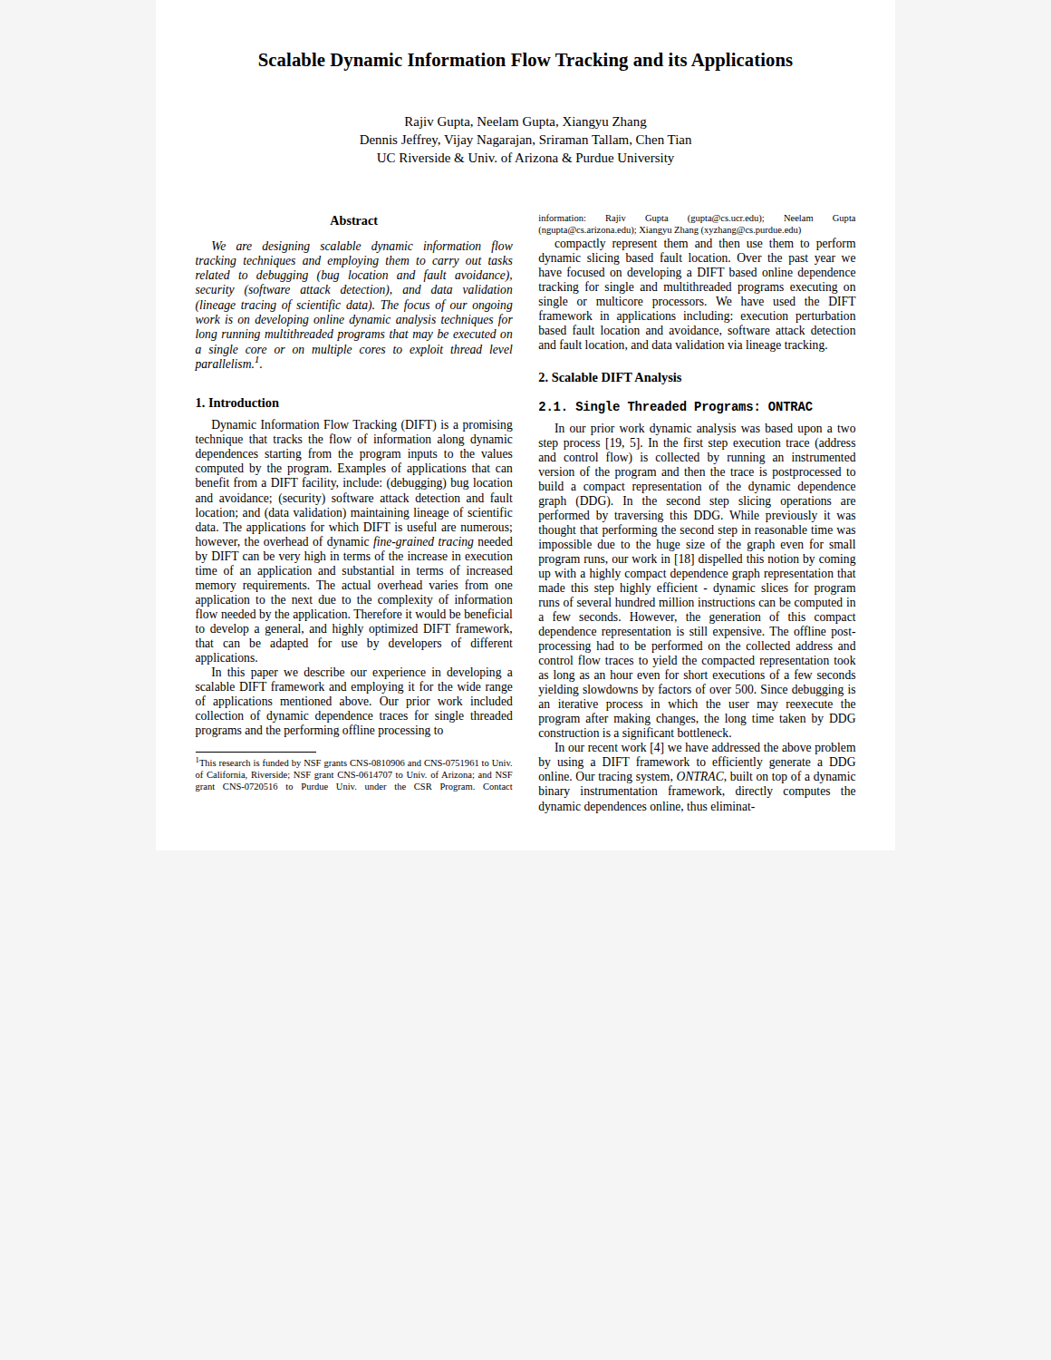Scalable Dynamic Information Flow Tracking and its Applications
Rajiv Gupta, Neelam Gupta, Xiangyu Zhang
Dennis Jeffrey, Vijay Nagarajan, Sriraman Tallam, Chen Tian
UC Riverside & Univ. of Arizona & Purdue University
Abstract
We are designing scalable dynamic information flow tracking techniques and employing them to carry out tasks related to debugging (bug location and fault avoidance), security (software attack detection), and data validation (lineage tracing of scientific data). The focus of our ongoing work is on developing online dynamic analysis techniques for long running multithreaded programs that may be executed on a single core or on multiple cores to exploit thread level parallelism.1.
1. Introduction
Dynamic Information Flow Tracking (DIFT) is a promising technique that tracks the flow of information along dynamic dependences starting from the program inputs to the values computed by the program. Examples of applications that can benefit from a DIFT facility, include: (debugging) bug location and avoidance; (security) software attack detection and fault location; and (data validation) maintaining lineage of scientific data. The applications for which DIFT is useful are numerous; however, the overhead of dynamic fine-grained tracing needed by DIFT can be very high in terms of the increase in execution time of an application and substantial in terms of increased memory requirements. The actual overhead varies from one application to the next due to the complexity of information flow needed by the application. Therefore it would be beneficial to develop a general, and highly optimized DIFT framework, that can be adapted for use by developers of different applications.
In this paper we describe our experience in developing a scalable DIFT framework and employing it for the wide range of applications mentioned above. Our prior work included collection of dynamic dependence traces for single threaded programs and the performing offline processing to
1This research is funded by NSF grants CNS-0810906 and CNS-0751961 to Univ. of California, Riverside; NSF grant CNS-0614707 to Univ. of Arizona; and NSF grant CNS-0720516 to Purdue Univ. under the CSR Program. Contact information: Rajiv Gupta (gupta@cs.ucr.edu); Neelam Gupta (ngupta@cs.arizona.edu); Xiangyu Zhang (xyzhang@cs.purdue.edu)
compactly represent them and then use them to perform dynamic slicing based fault location. Over the past year we have focused on developing a DIFT based online dependence tracking for single and multithreaded programs executing on single or multicore processors. We have used the DIFT framework in applications including: execution perturbation based fault location and avoidance, software attack detection and fault location, and data validation via lineage tracking.
2. Scalable DIFT Analysis
2.1. Single Threaded Programs: ONTRAC
In our prior work dynamic analysis was based upon a two step process [19, 5]. In the first step execution trace (address and control flow) is collected by running an instrumented version of the program and then the trace is postprocessed to build a compact representation of the dynamic dependence graph (DDG). In the second step slicing operations are performed by traversing this DDG. While previously it was thought that performing the second step in reasonable time was impossible due to the huge size of the graph even for small program runs, our work in [18] dispelled this notion by coming up with a highly compact dependence graph representation that made this step highly efficient - dynamic slices for program runs of several hundred million instructions can be computed in a few seconds. However, the generation of this compact dependence representation is still expensive. The offline post-processing had to be performed on the collected address and control flow traces to yield the compacted representation took as long as an hour even for short executions of a few seconds yielding slowdowns by factors of over 500. Since debugging is an iterative process in which the user may reexecute the program after making changes, the long time taken by DDG construction is a significant bottleneck.
In our recent work [4] we have addressed the above problem by using a DIFT framework to efficiently generate a DDG online. Our tracing system, ONTRAC, built on top of a dynamic binary instrumentation framework, directly computes the dynamic dependences online, thus eliminat-